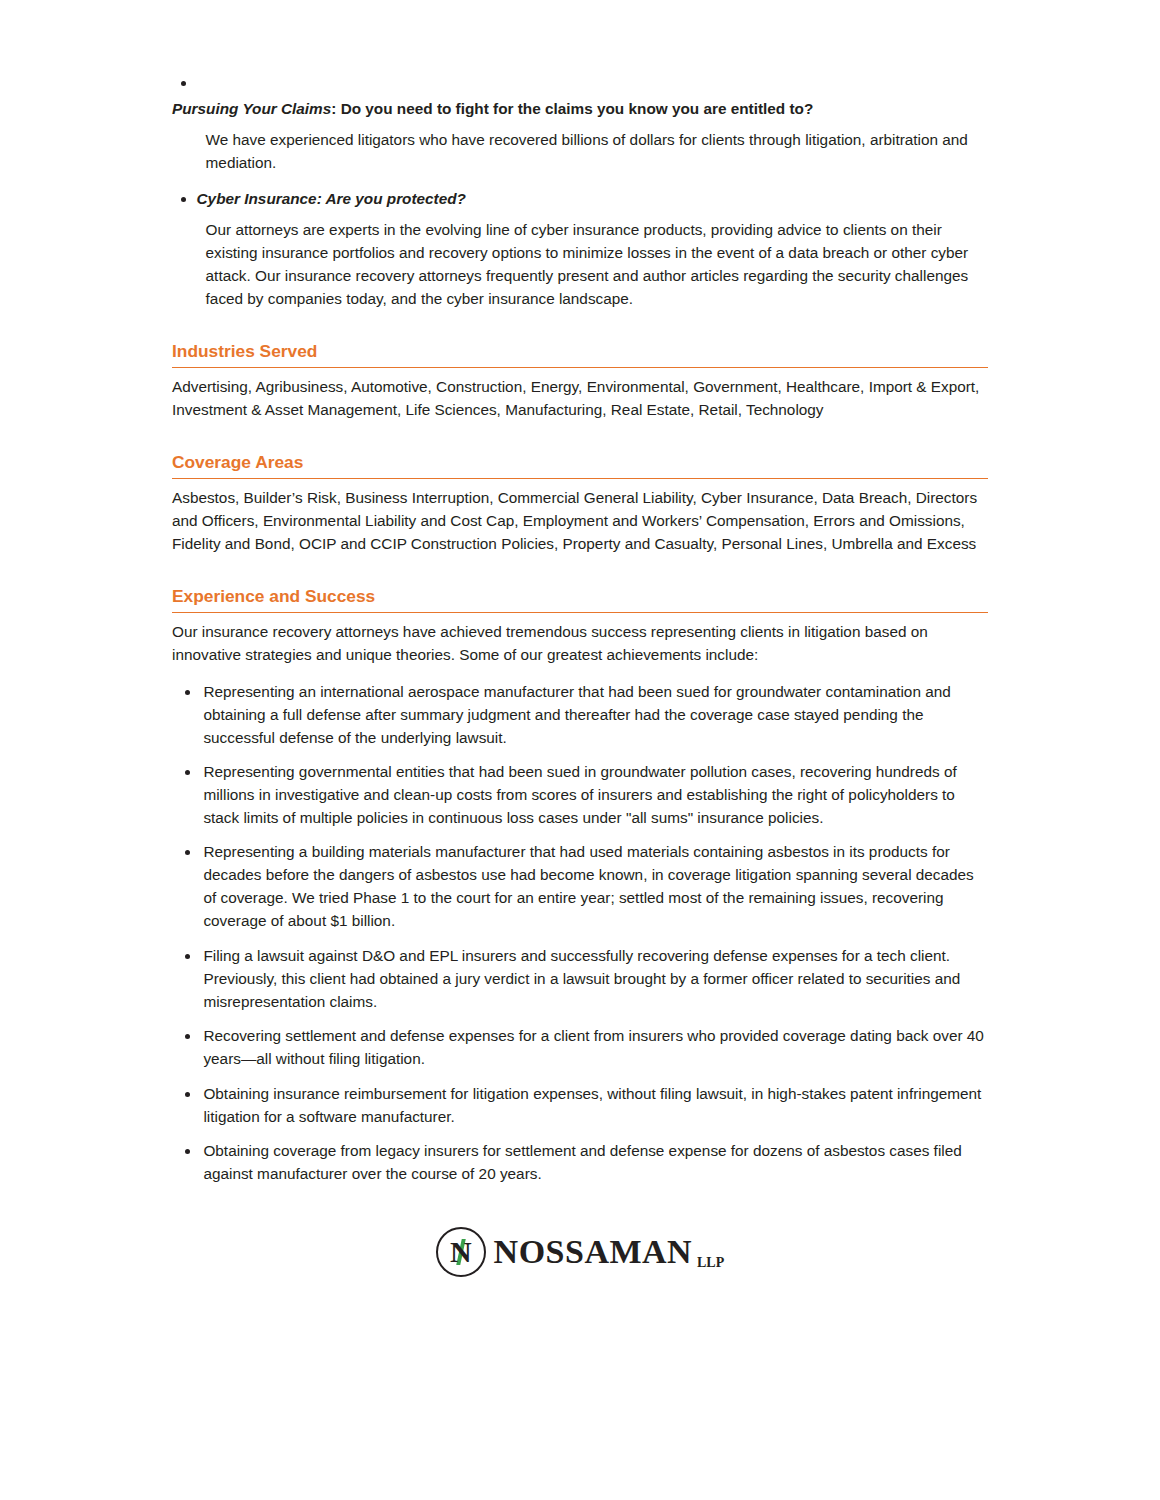Pursuing Your Claims: Do you need to fight for the claims you know you are entitled to?
We have experienced litigators who have recovered billions of dollars for clients through litigation, arbitration and mediation.
Cyber Insurance: Are you protected?
Our attorneys are experts in the evolving line of cyber insurance products, providing advice to clients on their existing insurance portfolios and recovery options to minimize losses in the event of a data breach or other cyber attack. Our insurance recovery attorneys frequently present and author articles regarding the security challenges faced by companies today, and the cyber insurance landscape.
Industries Served
Advertising, Agribusiness, Automotive, Construction, Energy, Environmental, Government, Healthcare, Import & Export, Investment & Asset Management, Life Sciences, Manufacturing, Real Estate, Retail, Technology
Coverage Areas
Asbestos, Builder’s Risk, Business Interruption, Commercial General Liability, Cyber Insurance, Data Breach, Directors and Officers, Environmental Liability and Cost Cap, Employment and Workers’ Compensation, Errors and Omissions, Fidelity and Bond, OCIP and CCIP Construction Policies, Property and Casualty, Personal Lines, Umbrella and Excess
Experience and Success
Our insurance recovery attorneys have achieved tremendous success representing clients in litigation based on innovative strategies and unique theories. Some of our greatest achievements include:
Representing an international aerospace manufacturer that had been sued for groundwater contamination and obtaining a full defense after summary judgment and thereafter had the coverage case stayed pending the successful defense of the underlying lawsuit.
Representing governmental entities that had been sued in groundwater pollution cases, recovering hundreds of millions in investigative and clean-up costs from scores of insurers and establishing the right of policyholders to stack limits of multiple policies in continuous loss cases under "all sums" insurance policies.
Representing a building materials manufacturer that had used materials containing asbestos in its products for decades before the dangers of asbestos use had become known, in coverage litigation spanning several decades of coverage. We tried Phase 1 to the court for an entire year; settled most of the remaining issues, recovering coverage of about $1 billion.
Filing a lawsuit against D&O and EPL insurers and successfully recovering defense expenses for a tech client. Previously, this client had obtained a jury verdict in a lawsuit brought by a former officer related to securities and misrepresentation claims.
Recovering settlement and defense expenses for a client from insurers who provided coverage dating back over 40 years—all without filing litigation.
Obtaining insurance reimbursement for litigation expenses, without filing lawsuit, in high-stakes patent infringement litigation for a software manufacturer.
Obtaining coverage from legacy insurers for settlement and defense expense for dozens of asbestos cases filed against manufacturer over the course of 20 years.
N NOSSAMAN LLP